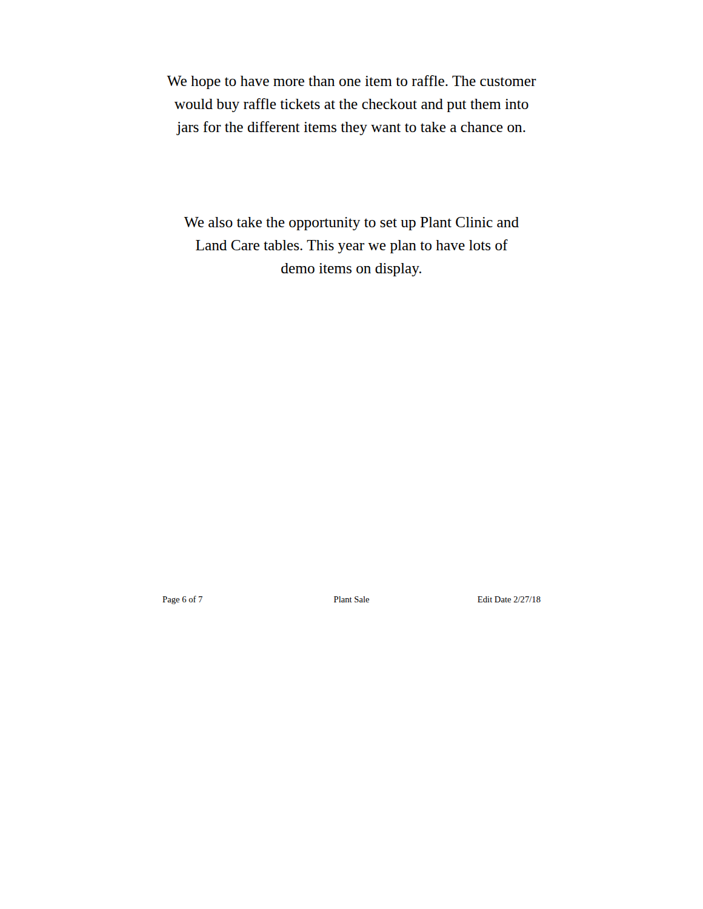We hope to have more than one item to raffle. The customer would buy raffle tickets at the checkout and put them into jars for the different items they want to take a chance on.
We also take the opportunity to set up Plant Clinic and Land Care tables. This year we plan to have lots of demo items on display.
Page 6 of 7
Plant Sale
Edit Date 2/27/18